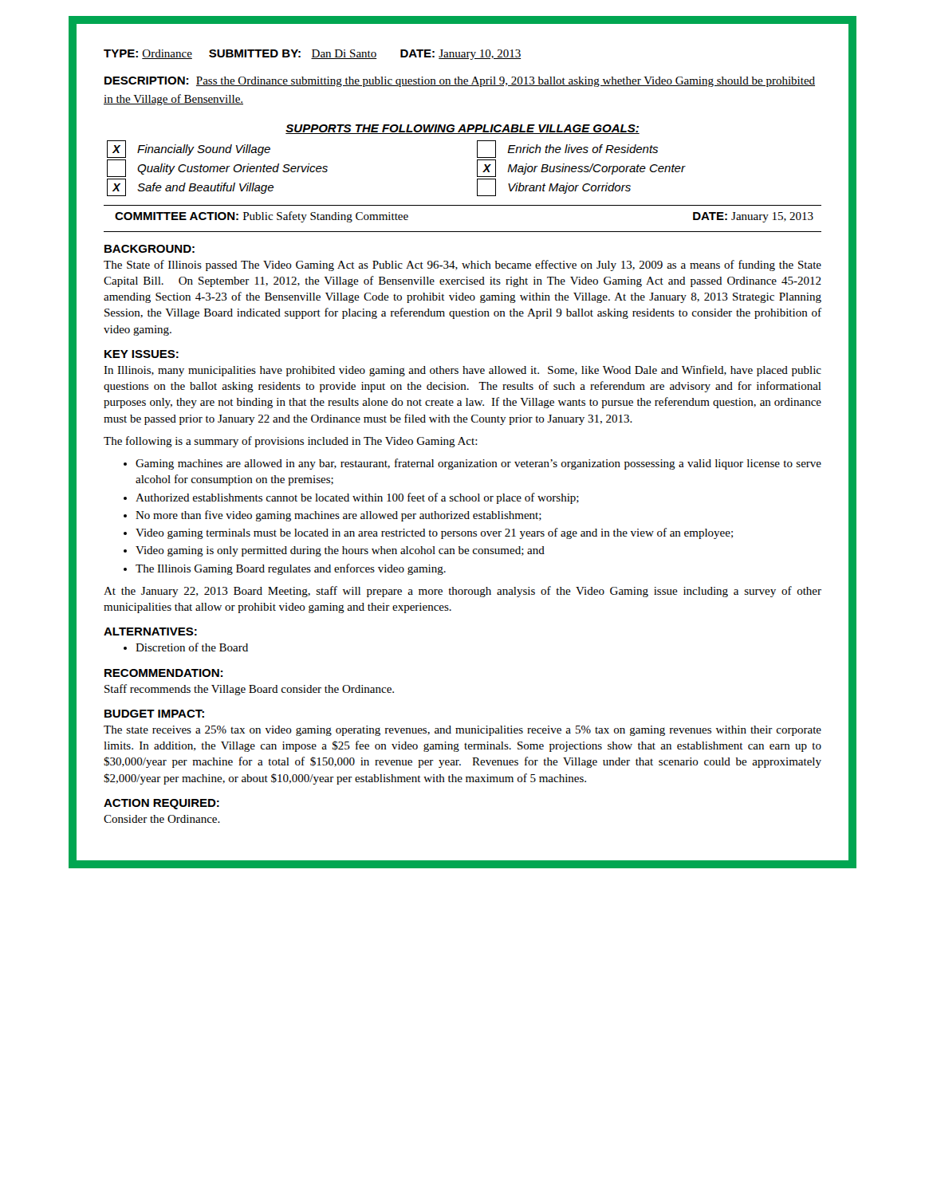TYPE: Ordinance SUBMITTED BY: Dan Di Santo DATE: January 10, 2013
DESCRIPTION: Pass the Ordinance submitting the public question on the April 9, 2013 ballot asking whether Video Gaming should be prohibited in the Village of Bensenville.
SUPPORTS THE FOLLOWING APPLICABLE VILLAGE GOALS:
| X | Financially Sound Village | | Enrich the lives of Residents |
| | Quality Customer Oriented Services | X | Major Business/Corporate Center |
| X | Safe and Beautiful Village | | Vibrant Major Corridors |
COMMITTEE ACTION: Public Safety Standing Committee DATE: January 15, 2013
BACKGROUND:
The State of Illinois passed The Video Gaming Act as Public Act 96-34, which became effective on July 13, 2009 as a means of funding the State Capital Bill. On September 11, 2012, the Village of Bensenville exercised its right in The Video Gaming Act and passed Ordinance 45-2012 amending Section 4-3-23 of the Bensenville Village Code to prohibit video gaming within the Village. At the January 8, 2013 Strategic Planning Session, the Village Board indicated support for placing a referendum question on the April 9 ballot asking residents to consider the prohibition of video gaming.
KEY ISSUES:
In Illinois, many municipalities have prohibited video gaming and others have allowed it. Some, like Wood Dale and Winfield, have placed public questions on the ballot asking residents to provide input on the decision. The results of such a referendum are advisory and for informational purposes only, they are not binding in that the results alone do not create a law. If the Village wants to pursue the referendum question, an ordinance must be passed prior to January 22 and the Ordinance must be filed with the County prior to January 31, 2013.
The following is a summary of provisions included in The Video Gaming Act:
Gaming machines are allowed in any bar, restaurant, fraternal organization or veteran’s organization possessing a valid liquor license to serve alcohol for consumption on the premises;
Authorized establishments cannot be located within 100 feet of a school or place of worship;
No more than five video gaming machines are allowed per authorized establishment;
Video gaming terminals must be located in an area restricted to persons over 21 years of age and in the view of an employee;
Video gaming is only permitted during the hours when alcohol can be consumed; and
The Illinois Gaming Board regulates and enforces video gaming.
At the January 22, 2013 Board Meeting, staff will prepare a more thorough analysis of the Video Gaming issue including a survey of other municipalities that allow or prohibit video gaming and their experiences.
ALTERNATIVES:
Discretion of the Board
RECOMMENDATION:
Staff recommends the Village Board consider the Ordinance.
BUDGET IMPACT:
The state receives a 25% tax on video gaming operating revenues, and municipalities receive a 5% tax on gaming revenues within their corporate limits. In addition, the Village can impose a $25 fee on video gaming terminals. Some projections show that an establishment can earn up to $30,000/year per machine for a total of $150,000 in revenue per year. Revenues for the Village under that scenario could be approximately $2,000/year per machine, or about $10,000/year per establishment with the maximum of 5 machines.
ACTION REQUIRED:
Consider the Ordinance.